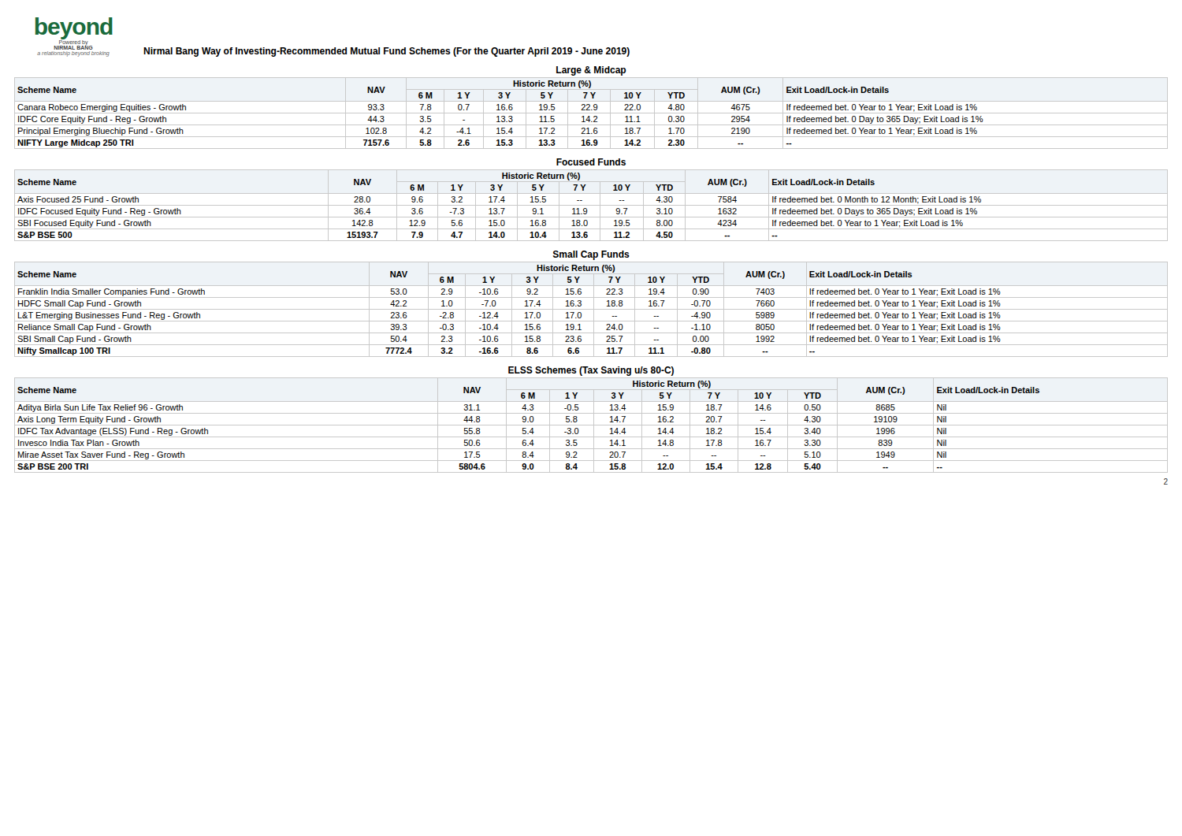beyond
Powered by
NIRMAL BANG
a relationship beyond broking
Nirmal Bang Way of Investing-Recommended Mutual Fund Schemes (For the Quarter April 2019 - June 2019)
Large & Midcap
| Scheme Name | NAV | Historic Return (%) | AUM (Cr.) | Exit Load/Lock-in Details |
| --- | --- | --- | --- | --- |
| 6 M | 1 Y | 3 Y | 5 Y | 7 Y | 10 Y | YTD |
| Canara Robeco Emerging Equities - Growth | 93.3 | 7.8 | 0.7 | 16.6 | 19.5 | 22.9 | 22.0 | 4.80 | 4675 | If redeemed bet. 0 Year to 1 Year; Exit Load is 1% |
| IDFC Core Equity Fund - Reg - Growth | 44.3 | 3.5 | - | 13.3 | 11.5 | 14.2 | 11.1 | 0.30 | 2954 | If redeemed bet. 0 Day to 365 Day; Exit Load is 1% |
| Principal Emerging Bluechip Fund - Growth | 102.8 | 4.2 | -4.1 | 15.4 | 17.2 | 21.6 | 18.7 | 1.70 | 2190 | If redeemed bet. 0 Year to 1 Year; Exit Load is 1% |
| NIFTY Large Midcap 250 TRI | 7157.6 | 5.8 | 2.6 | 15.3 | 13.3 | 16.9 | 14.2 | 2.30 | -- | -- |
Focused Funds
| Scheme Name | NAV | Historic Return (%) | AUM (Cr.) | Exit Load/Lock-in Details |
| --- | --- | --- | --- | --- |
| 6 M | 1 Y | 3 Y | 5 Y | 7 Y | 10 Y | YTD |
| Axis Focused 25 Fund - Growth | 28.0 | 9.6 | 3.2 | 17.4 | 15.5 | -- | -- | 4.30 | 7584 | If redeemed bet. 0 Month to 12 Month; Exit Load is 1% |
| IDFC Focused Equity Fund - Reg - Growth | 36.4 | 3.6 | -7.3 | 13.7 | 9.1 | 11.9 | 9.7 | 3.10 | 1632 | If redeemed bet. 0 Days to 365 Days; Exit Load is 1% |
| SBI Focused Equity Fund - Growth | 142.8 | 12.9 | 5.6 | 15.0 | 16.8 | 18.0 | 19.5 | 8.00 | 4234 | If redeemed bet. 0 Year to 1 Year; Exit Load is 1% |
| S&P BSE 500 | 15193.7 | 7.9 | 4.7 | 14.0 | 10.4 | 13.6 | 11.2 | 4.50 | -- | -- |
Small Cap Funds
| Scheme Name | NAV | Historic Return (%) | AUM (Cr.) | Exit Load/Lock-in Details |
| --- | --- | --- | --- | --- |
| 6 M | 1 Y | 3 Y | 5 Y | 7 Y | 10 Y | YTD |
| Franklin India Smaller Companies Fund - Growth | 53.0 | 2.9 | -10.6 | 9.2 | 15.6 | 22.3 | 19.4 | 0.90 | 7403 | If redeemed bet. 0 Year to 1 Year; Exit Load is 1% |
| HDFC Small Cap Fund - Growth | 42.2 | 1.0 | -7.0 | 17.4 | 16.3 | 18.8 | 16.7 | -0.70 | 7660 | If redeemed bet. 0 Year to 1 Year; Exit Load is 1% |
| L&T Emerging Businesses Fund - Reg - Growth | 23.6 | -2.8 | -12.4 | 17.0 | 17.0 | -- | -- | -4.90 | 5989 | If redeemed bet. 0 Year to 1 Year; Exit Load is 1% |
| Reliance Small Cap Fund - Growth | 39.3 | -0.3 | -10.4 | 15.6 | 19.1 | 24.0 | -- | -1.10 | 8050 | If redeemed bet. 0 Year to 1 Year; Exit Load is 1% |
| SBI Small Cap Fund - Growth | 50.4 | 2.3 | -10.6 | 15.8 | 23.6 | 25.7 | -- | 0.00 | 1992 | If redeemed bet. 0 Year to 1 Year; Exit Load is 1% |
| Nifty Smallcap 100 TRI | 7772.4 | 3.2 | -16.6 | 8.6 | 6.6 | 11.7 | 11.1 | -0.80 | -- | -- |
ELSS Schemes (Tax Saving u/s 80-C)
| Scheme Name | NAV | Historic Return (%) | AUM (Cr.) | Exit Load/Lock-in Details |
| --- | --- | --- | --- | --- |
| 6 M | 1 Y | 3 Y | 5 Y | 7 Y | 10 Y | YTD |
| Aditya Birla Sun Life Tax Relief 96 - Growth | 31.1 | 4.3 | -0.5 | 13.4 | 15.9 | 18.7 | 14.6 | 0.50 | 8685 | Nil |
| Axis Long Term Equity Fund - Growth | 44.8 | 9.0 | 5.8 | 14.7 | 16.2 | 20.7 | -- | 4.30 | 19109 | Nil |
| IDFC Tax Advantage (ELSS) Fund - Reg - Growth | 55.8 | 5.4 | -3.0 | 14.4 | 14.4 | 18.2 | 15.4 | 3.40 | 1996 | Nil |
| Invesco India Tax Plan - Growth | 50.6 | 6.4 | 3.5 | 14.1 | 14.8 | 17.8 | 16.7 | 3.30 | 839 | Nil |
| Mirae Asset Tax Saver Fund - Reg - Growth | 17.5 | 8.4 | 9.2 | 20.7 | -- | -- | -- | 5.10 | 1949 | Nil |
| S&P BSE 200 TRI | 5804.6 | 9.0 | 8.4 | 15.8 | 12.0 | 15.4 | 12.8 | 5.40 | -- | -- |
2